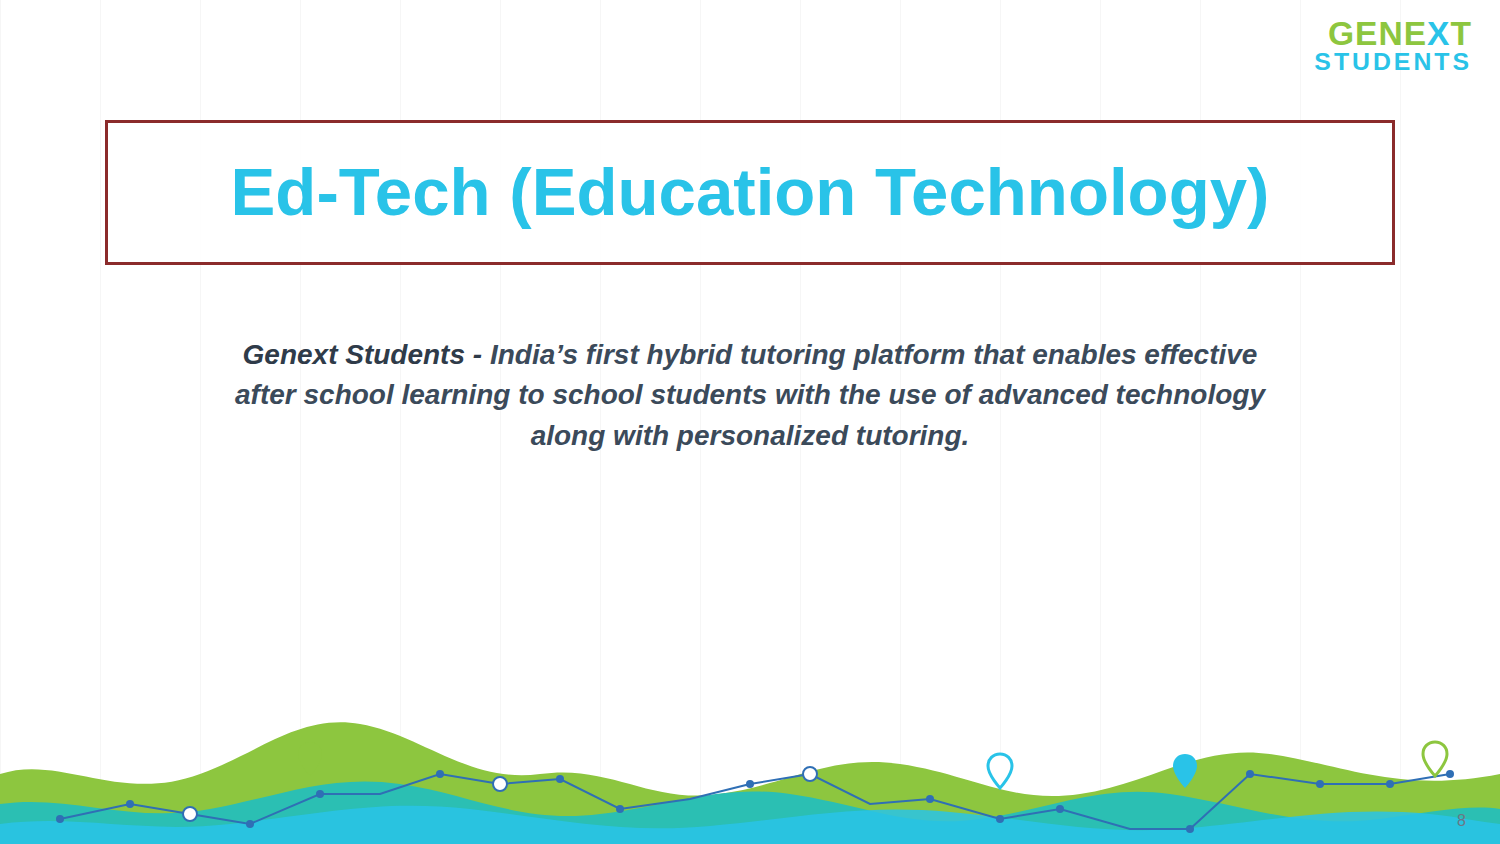GENEXT
STUDENTS
Ed-Tech (Education Technology)
Genext Students - India’s first hybrid tutoring platform that enables effective after school learning to school students with the use of advanced technology along with personalized tutoring.
8